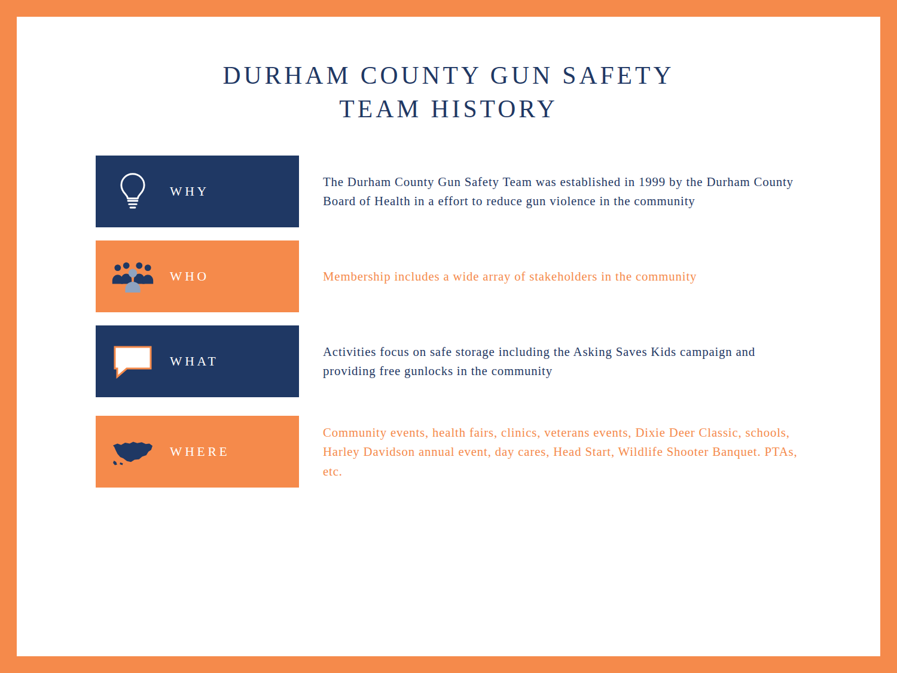Durham County Gun Safety
Team History
Why
The Durham County Gun Safety Team was established in 1999 by the Durham County Board of Health in a effort to reduce gun violence in the community
Who
Membership includes a wide array of stakeholders in the community
What
Activities focus on safe storage including the Asking Saves Kids campaign and providing free gunlocks in the community
Where
Community events, health fairs, clinics, veterans events, Dixie Deer Classic, schools, Harley Davidson annual event, day cares, Head Start, Wildlife Shooter Banquet. PTAs, etc.